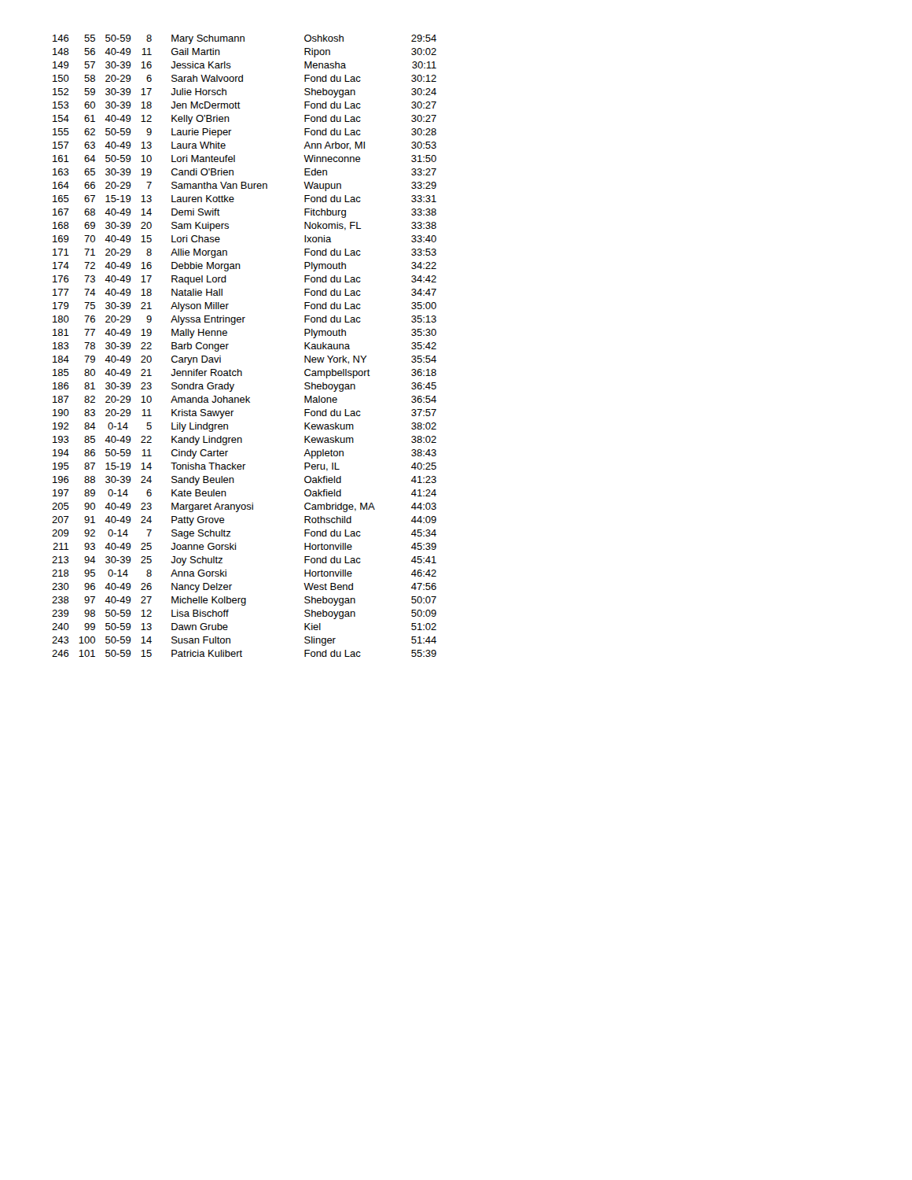| 146 | 55 | 50-59 | 8 | Mary Schumann | Oshkosh | 29:54 |
| 148 | 56 | 40-49 | 11 | Gail Martin | Ripon | 30:02 |
| 149 | 57 | 30-39 | 16 | Jessica Karls | Menasha | 30:11 |
| 150 | 58 | 20-29 | 6 | Sarah Walvoord | Fond du Lac | 30:12 |
| 152 | 59 | 30-39 | 17 | Julie Horsch | Sheboygan | 30:24 |
| 153 | 60 | 30-39 | 18 | Jen McDermott | Fond du Lac | 30:27 |
| 154 | 61 | 40-49 | 12 | Kelly O'Brien | Fond du Lac | 30:27 |
| 155 | 62 | 50-59 | 9 | Laurie Pieper | Fond du Lac | 30:28 |
| 157 | 63 | 40-49 | 13 | Laura White | Ann Arbor, MI | 30:53 |
| 161 | 64 | 50-59 | 10 | Lori Manteufel | Winneconne | 31:50 |
| 163 | 65 | 30-39 | 19 | Candi O'Brien | Eden | 33:27 |
| 164 | 66 | 20-29 | 7 | Samantha Van Buren | Waupun | 33:29 |
| 165 | 67 | 15-19 | 13 | Lauren Kottke | Fond du Lac | 33:31 |
| 167 | 68 | 40-49 | 14 | Demi Swift | Fitchburg | 33:38 |
| 168 | 69 | 30-39 | 20 | Sam Kuipers | Nokomis, FL | 33:38 |
| 169 | 70 | 40-49 | 15 | Lori Chase | Ixonia | 33:40 |
| 171 | 71 | 20-29 | 8 | Allie Morgan | Fond du Lac | 33:53 |
| 174 | 72 | 40-49 | 16 | Debbie Morgan | Plymouth | 34:22 |
| 176 | 73 | 40-49 | 17 | Raquel Lord | Fond du Lac | 34:42 |
| 177 | 74 | 40-49 | 18 | Natalie Hall | Fond du Lac | 34:47 |
| 179 | 75 | 30-39 | 21 | Alyson Miller | Fond du Lac | 35:00 |
| 180 | 76 | 20-29 | 9 | Alyssa Entringer | Fond du Lac | 35:13 |
| 181 | 77 | 40-49 | 19 | Mally Henne | Plymouth | 35:30 |
| 183 | 78 | 30-39 | 22 | Barb Conger | Kaukauna | 35:42 |
| 184 | 79 | 40-49 | 20 | Caryn Davi | New York, NY | 35:54 |
| 185 | 80 | 40-49 | 21 | Jennifer Roatch | Campbellsport | 36:18 |
| 186 | 81 | 30-39 | 23 | Sondra Grady | Sheboygan | 36:45 |
| 187 | 82 | 20-29 | 10 | Amanda Johanek | Malone | 36:54 |
| 190 | 83 | 20-29 | 11 | Krista Sawyer | Fond du Lac | 37:57 |
| 192 | 84 | 0-14 | 5 | Lily Lindgren | Kewaskum | 38:02 |
| 193 | 85 | 40-49 | 22 | Kandy Lindgren | Kewaskum | 38:02 |
| 194 | 86 | 50-59 | 11 | Cindy Carter | Appleton | 38:43 |
| 195 | 87 | 15-19 | 14 | Tonisha Thacker | Peru, IL | 40:25 |
| 196 | 88 | 30-39 | 24 | Sandy Beulen | Oakfield | 41:23 |
| 197 | 89 | 0-14 | 6 | Kate Beulen | Oakfield | 41:24 |
| 205 | 90 | 40-49 | 23 | Margaret Aranyosi | Cambridge, MA | 44:03 |
| 207 | 91 | 40-49 | 24 | Patty Grove | Rothschild | 44:09 |
| 209 | 92 | 0-14 | 7 | Sage Schultz | Fond du Lac | 45:34 |
| 211 | 93 | 40-49 | 25 | Joanne Gorski | Hortonville | 45:39 |
| 213 | 94 | 30-39 | 25 | Joy Schultz | Fond du Lac | 45:41 |
| 218 | 95 | 0-14 | 8 | Anna Gorski | Hortonville | 46:42 |
| 230 | 96 | 40-49 | 26 | Nancy Delzer | West Bend | 47:56 |
| 238 | 97 | 40-49 | 27 | Michelle Kolberg | Sheboygan | 50:07 |
| 239 | 98 | 50-59 | 12 | Lisa Bischoff | Sheboygan | 50:09 |
| 240 | 99 | 50-59 | 13 | Dawn Grube | Kiel | 51:02 |
| 243 | 100 | 50-59 | 14 | Susan Fulton | Slinger | 51:44 |
| 246 | 101 | 50-59 | 15 | Patricia Kulibert | Fond du Lac | 55:39 |